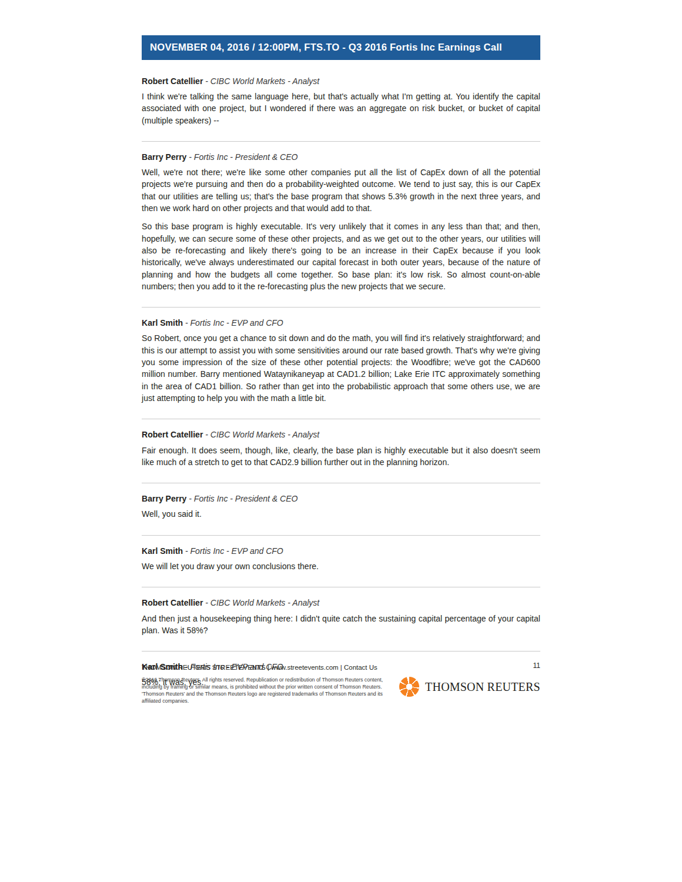NOVEMBER 04, 2016 / 12:00PM, FTS.TO - Q3 2016 Fortis Inc Earnings Call
Robert Catellier - CIBC World Markets - Analyst
I think we're talking the same language here, but that's actually what I'm getting at. You identify the capital associated with one project, but I wondered if there was an aggregate on risk bucket, or bucket of capital (multiple speakers) --
Barry Perry - Fortis Inc - President & CEO
Well, we're not there; we're like some other companies put all the list of CapEx down of all the potential projects we're pursuing and then do a probability-weighted outcome. We tend to just say, this is our CapEx that our utilities are telling us; that's the base program that shows 5.3% growth in the next three years, and then we work hard on other projects and that would add to that.
So this base program is highly executable. It's very unlikely that it comes in any less than that; and then, hopefully, we can secure some of these other projects, and as we get out to the other years, our utilities will also be re-forecasting and likely there's going to be an increase in their CapEx because if you look historically, we've always underestimated our capital forecast in both outer years, because of the nature of planning and how the budgets all come together. So base plan: it's low risk. So almost count-on-able numbers; then you add to it the re-forecasting plus the new projects that we secure.
Karl Smith - Fortis Inc - EVP and CFO
So Robert, once you get a chance to sit down and do the math, you will find it's relatively straightforward; and this is our attempt to assist you with some sensitivities around our rate based growth. That's why we're giving you some impression of the size of these other potential projects: the Woodfibre; we've got the CAD600 million number. Barry mentioned Wataynikaneyap at CAD1.2 billion; Lake Erie ITC approximately something in the area of CAD1 billion. So rather than get into the probabilistic approach that some others use, we are just attempting to help you with the math a little bit.
Robert Catellier - CIBC World Markets - Analyst
Fair enough. It does seem, though, like, clearly, the base plan is highly executable but it also doesn't seem like much of a stretch to get to that CAD2.9 billion further out in the planning horizon.
Barry Perry - Fortis Inc - President & CEO
Well, you said it.
Karl Smith - Fortis Inc - EVP and CFO
We will let you draw your own conclusions there.
Robert Catellier - CIBC World Markets - Analyst
And then just a housekeeping thing here: I didn't quite catch the sustaining capital percentage of your capital plan. Was it 58%?
Karl Smith - Fortis Inc - EVP and CFO
58%; it was, yes.
11
THOMSON REUTERS STREETEVENTS | www.streetevents.com | Contact Us
©2016 Thomson Reuters. All rights reserved. Republication or redistribution of Thomson Reuters content, including by framing or similar means, is prohibited without the prior written consent of Thomson Reuters. 'Thomson Reuters' and the Thomson Reuters logo are registered trademarks of Thomson Reuters and its affiliated companies.
THOMSON REUTERS